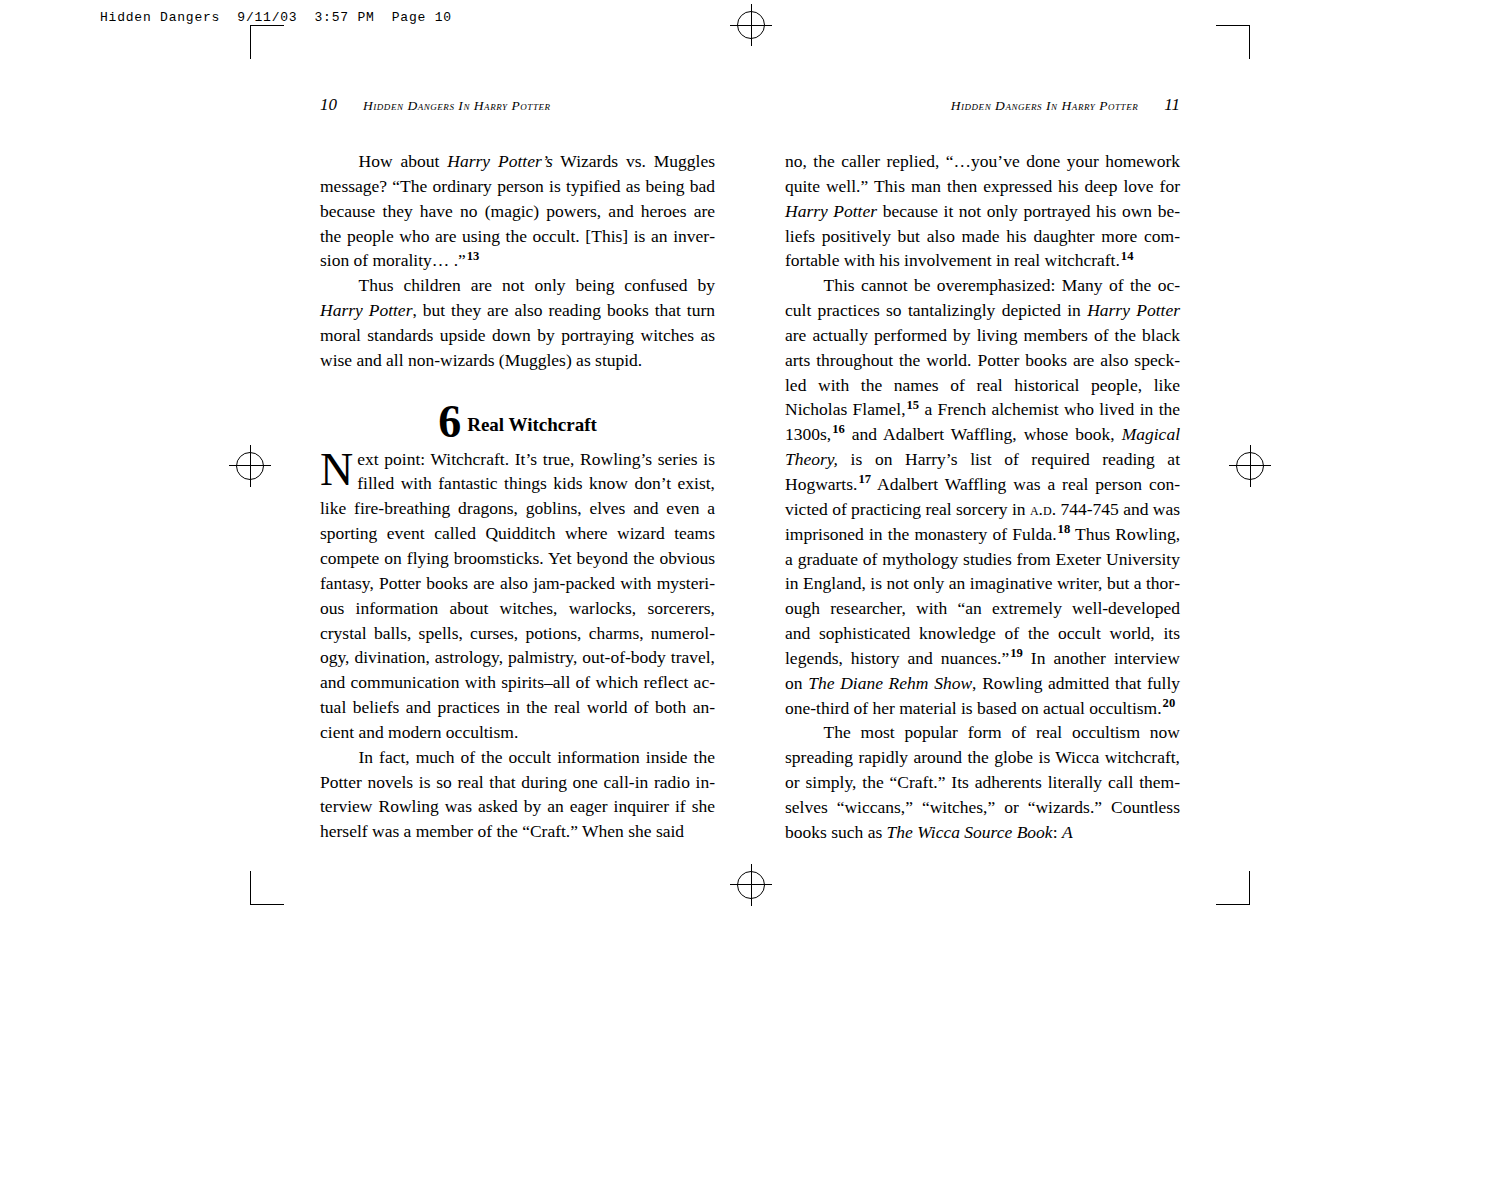Hidden Dangers 9/11/03 3:57 PM Page 10
10 Hidden Dangers In Harry Potter
How about Harry Potter’s Wizards vs. Muggles message? “The ordinary person is typified as being bad because they have no (magic) powers, and heroes are the people who are using the occult. [This] is an inversion of morality… .”13
Thus children are not only being confused by Harry Potter, but they are also reading books that turn moral standards upside down by portraying witches as wise and all non-wizards (Muggles) as stupid.
6 Real Witchcraft
Next point: Witchcraft. It’s true, Rowling’s series is filled with fantastic things kids know don’t exist, like fire-breathing dragons, goblins, elves and even a sporting event called Quidditch where wizard teams compete on flying broomsticks. Yet beyond the obvious fantasy, Potter books are also jam-packed with mysterious information about witches, warlocks, sorcerers, crystal balls, spells, curses, potions, charms, numerology, divination, astrology, palmistry, out-of-body travel, and communication with spirits–all of which reflect actual beliefs and practices in the real world of both ancient and modern occultism.
In fact, much of the occult information inside the Potter novels is so real that during one call-in radio interview Rowling was asked by an eager inquirer if she herself was a member of the “Craft.” When she said
Hidden Dangers In Harry Potter 11
no, the caller replied, “…you’ve done your homework quite well.” This man then expressed his deep love for Harry Potter because it not only portrayed his own beliefs positively but also made his daughter more comfortable with his involvement in real witchcraft.14
This cannot be overemphasized: Many of the occult practices so tantalizingly depicted in Harry Potter are actually performed by living members of the black arts throughout the world. Potter books are also speckled with the names of real historical people, like Nicholas Flamel,15 a French alchemist who lived in the 1300s,16 and Adalbert Waffling, whose book, Magical Theory, is on Harry’s list of required reading at Hogwarts.17 Adalbert Waffling was a real person convicted of practicing real sorcery in a.d. 744-745 and was imprisoned in the monastery of Fulda.18 Thus Rowling, a graduate of mythology studies from Exeter University in England, is not only an imaginative writer, but a thorough researcher, with “an extremely well-developed and sophisticated knowledge of the occult world, its legends, history and nuances.”19 In another interview on The Diane Rehm Show, Rowling admitted that fully one-third of her material is based on actual occultism.20
The most popular form of real occultism now spreading rapidly around the globe is Wicca witchcraft, or simply, the “Craft.” Its adherents literally call themselves “wiccans,” “witches,” or “wizards.” Countless books such as The Wicca Source Book: A